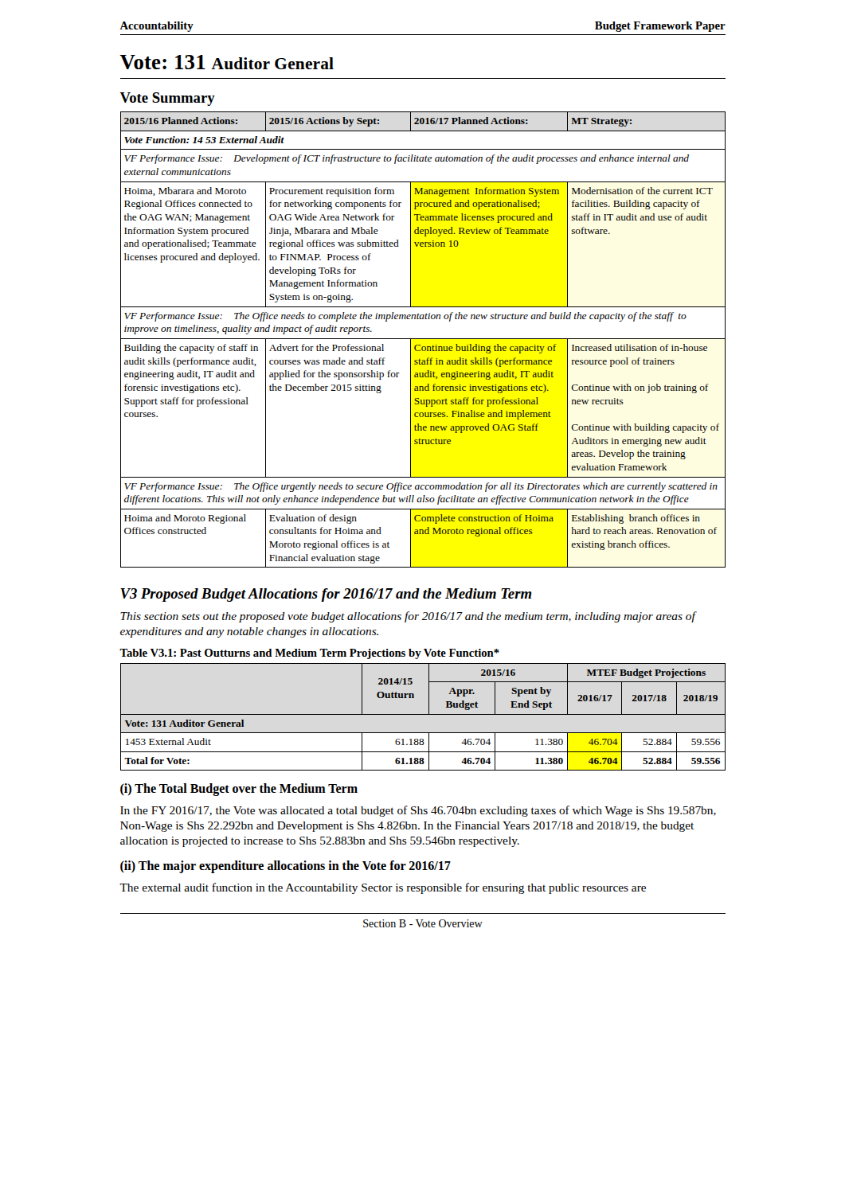Accountability Budget Framework Paper
Vote: 131 Auditor General
Vote Summary
| 2015/16 Planned Actions: | 2015/16 Actions by Sept: | 2016/17 Planned Actions: | MT Strategy: |
| --- | --- | --- | --- |
| Vote Function: 14 53 External Audit |
| VF Performance Issue: Development of ICT infrastructure to facilitate automation of the audit processes and enhance internal and external communications |
| Hoima, Mbarara and Moroto Regional Offices connected to the OAG WAN; Management Information System procured and operationalised; Teammate licenses procured and deployed. | Procurement requisition form for networking components for OAG Wide Area Network for Jinja, Mbarara and Mbale regional offices was submitted to FINMAP. Process of developing ToRs for Management Information System is on-going. | Management Information System procured and operationalised; Teammate licenses procured and deployed. Review of Teammate version 10 | Modernisation of the current ICT facilities. Building capacity of staff in IT audit and use of audit software. |
| VF Performance Issue: The Office needs to complete the implementation of the new structure and build the capacity of the staff to improve on timeliness, quality and impact of audit reports. |
| Building the capacity of staff in audit skills (performance audit, engineering audit, IT audit and forensic investigations etc). Support staff for professional courses. | Advert for the Professional courses was made and staff applied for the sponsorship for the December 2015 sitting | Continue building the capacity of staff in audit skills (performance audit, engineering audit, IT audit and forensic investigations etc). Support staff for professional courses. Finalise and implement the new approved OAG Staff structure | Increased utilisation of in-house resource pool of trainers Continue with on job training of new recruits Continue with building capacity of Auditors in emerging new audit areas. Develop the training evaluation Framework |
| VF Performance Issue: The Office urgently needs to secure Office accommodation for all its Directorates which are currently scattered in different locations. This will not only enhance independence but will also facilitate an effective Communication network in the Office |
| Hoima and Moroto Regional Offices constructed | Evaluation of design consultants for Hoima and Moroto regional offices is at Financial evaluation stage | Complete construction of Hoima and Moroto regional offices | Establishing branch offices in hard to reach areas. Renovation of existing branch offices. |
V3 Proposed Budget Allocations for 2016/17 and the Medium Term
This section sets out the proposed vote budget allocations for 2016/17 and the medium term, including major areas of expenditures and any notable changes in allocations.
Table V3.1: Past Outturns and Medium Term Projections by Vote Function*
| | 2014/15 Outturn | 2015/16 | MTEF Budget Projections |
| --- | --- | --- | --- |
| Appr. Budget | Spent by End Sept | 2016/17 | 2017/18 | 2018/19 |
| Vote: 131 Auditor General |
| 1453 External Audit | 61.188 | 46.704 | 11.380 | 46.704 | 52.884 | 59.556 |
| Total for Vote: | 61.188 | 46.704 | 11.380 | 46.704 | 52.884 | 59.556 |
(i) The Total Budget over the Medium Term
In the FY 2016/17, the Vote was allocated a total budget of Shs 46.704bn excluding taxes of which Wage is Shs 19.587bn, Non-Wage is Shs 22.292bn and Development is Shs 4.826bn. In the Financial Years 2017/18 and 2018/19, the budget allocation is projected to increase to Shs 52.883bn and Shs 59.546bn respectively.
(ii) The major expenditure allocations in the Vote for 2016/17
The external audit function in the Accountability Sector is responsible for ensuring that public resources are
Section B - Vote Overview